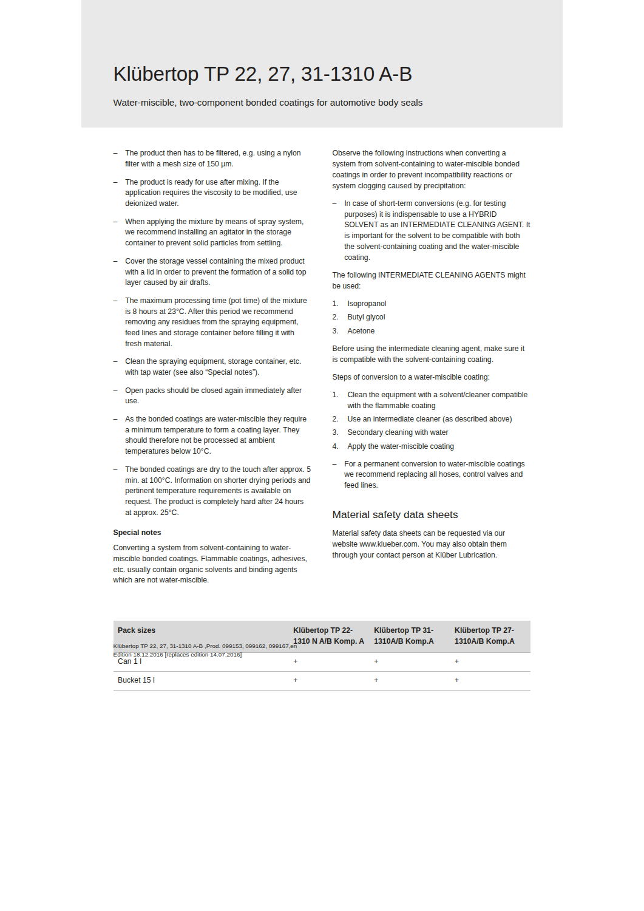Klübertop TP 22, 27, 31-1310 A-B
Water-miscible, two-component bonded coatings for automotive body seals
The product then has to be filtered, e.g. using a nylon filter with a mesh size of 150 µm.
The product is ready for use after mixing. If the application requires the viscosity to be modified, use deionized water.
When applying the mixture by means of spray system, we recommend installing an agitator in the storage container to prevent solid particles from settling.
Cover the storage vessel containing the mixed product with a lid in order to prevent the formation of a solid top layer caused by air drafts.
The maximum processing time (pot time) of the mixture is 8 hours at 23°C. After this period we recommend removing any residues from the spraying equipment, feed lines and storage container before filling it with fresh material.
Clean the spraying equipment, storage container, etc. with tap water (see also “Special notes”).
Open packs should be closed again immediately after use.
As the bonded coatings are water-miscible they require a minimum temperature to form a coating layer. They should therefore not be processed at ambient temperatures below 10°C.
The bonded coatings are dry to the touch after approx. 5 min. at 100°C. Information on shorter drying periods and pertinent temperature requirements is available on request. The product is completely hard after 24 hours at approx. 25°C.
Special notes
Converting a system from solvent-containing to water-miscible bonded coatings. Flammable coatings, adhesives, etc. usually contain organic solvents and binding agents which are not water-miscible.
Observe the following instructions when converting a system from solvent-containing to water-miscible bonded coatings in order to prevent incompatibility reactions or system clogging caused by precipitation:
In case of short-term conversions (e.g. for testing purposes) it is indispensable to use a HYBRID SOLVENT as an INTERMEDIATE CLEANING AGENT. It is important for the solvent to be compatible with both the solvent-containing coating and the water-miscible coating.
The following INTERMEDIATE CLEANING AGENTS might be used:
Isopropanol
Butyl glycol
Acetone
Before using the intermediate cleaning agent, make sure it is compatible with the solvent-containing coating.
Steps of conversion to a water-miscible coating:
Clean the equipment with a solvent/cleaner compatible with the flammable coating
Use an intermediate cleaner (as described above)
Secondary cleaning with water
Apply the water-miscible coating
For a permanent conversion to water-miscible coatings we recommend replacing all hoses, control valves and feed lines.
Material safety data sheets
Material safety data sheets can be requested via our website www.klueber.com. You may also obtain them through your contact person at Klüber Lubrication.
| Pack sizes | Klübertop TP 22-1310 N A/B Komp. A | Klübertop TP 31-1310A/B Komp.A | Klübertop TP 27-1310A/B Komp.A |
| --- | --- | --- | --- |
| Can 1 l | + | + | + |
| Bucket 15 l | + | + | + |
Klübertop TP 22, 27, 31-1310 A-B ,Prod. 099153, 099162, 099167,en
Edition 18.12.2016 [replaces edition 14.07.2016]